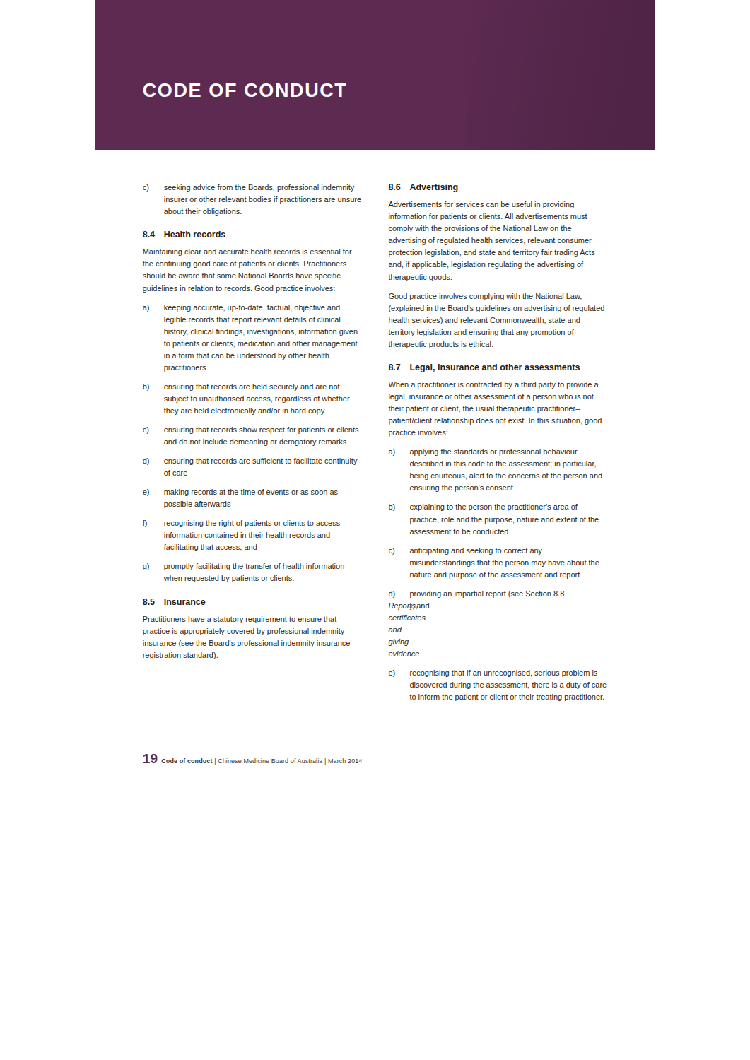Code of Conduct
seeking advice from the Boards, professional indemnity insurer or other relevant bodies if practitioners are unsure about their obligations.
8.4 Health records
Maintaining clear and accurate health records is essential for the continuing good care of patients or clients. Practitioners should be aware that some National Boards have specific guidelines in relation to records. Good practice involves:
keeping accurate, up-to-date, factual, objective and legible records that report relevant details of clinical history, clinical findings, investigations, information given to patients or clients, medication and other management in a form that can be understood by other health practitioners
ensuring that records are held securely and are not subject to unauthorised access, regardless of whether they are held electronically and/or in hard copy
ensuring that records show respect for patients or clients and do not include demeaning or derogatory remarks
ensuring that records are sufficient to facilitate continuity of care
making records at the time of events or as soon as possible afterwards
recognising the right of patients or clients to access information contained in their health records and facilitating that access, and
promptly facilitating the transfer of health information when requested by patients or clients.
8.5 Insurance
Practitioners have a statutory requirement to ensure that practice is appropriately covered by professional indemnity insurance (see the Board's professional indemnity insurance registration standard).
8.6 Advertising
Advertisements for services can be useful in providing information for patients or clients. All advertisements must comply with the provisions of the National Law on the advertising of regulated health services, relevant consumer protection legislation, and state and territory fair trading Acts and, if applicable, legislation regulating the advertising of therapeutic goods.
Good practice involves complying with the National Law, (explained in the Board's guidelines on advertising of regulated health services) and relevant Commonwealth, state and territory legislation and ensuring that any promotion of therapeutic products is ethical.
8.7 Legal, insurance and other assessments
When a practitioner is contracted by a third party to provide a legal, insurance or other assessment of a person who is not their patient or client, the usual therapeutic practitioner–patient/client relationship does not exist. In this situation, good practice involves:
applying the standards or professional behaviour described in this code to the assessment; in particular, being courteous, alert to the concerns of the person and ensuring the person's consent
explaining to the person the practitioner's area of practice, role and the purpose, nature and extent of the assessment to be conducted
anticipating and seeking to correct any misunderstandings that the person may have about the nature and purpose of the assessment and report
providing an impartial report (see Section 8.8 Reports, certificates and giving evidence), and
recognising that if an unrecognised, serious problem is discovered during the assessment, there is a duty of care to inform the patient or client or their treating practitioner.
19 Code of conduct | Chinese Medicine Board of Australia | March 2014